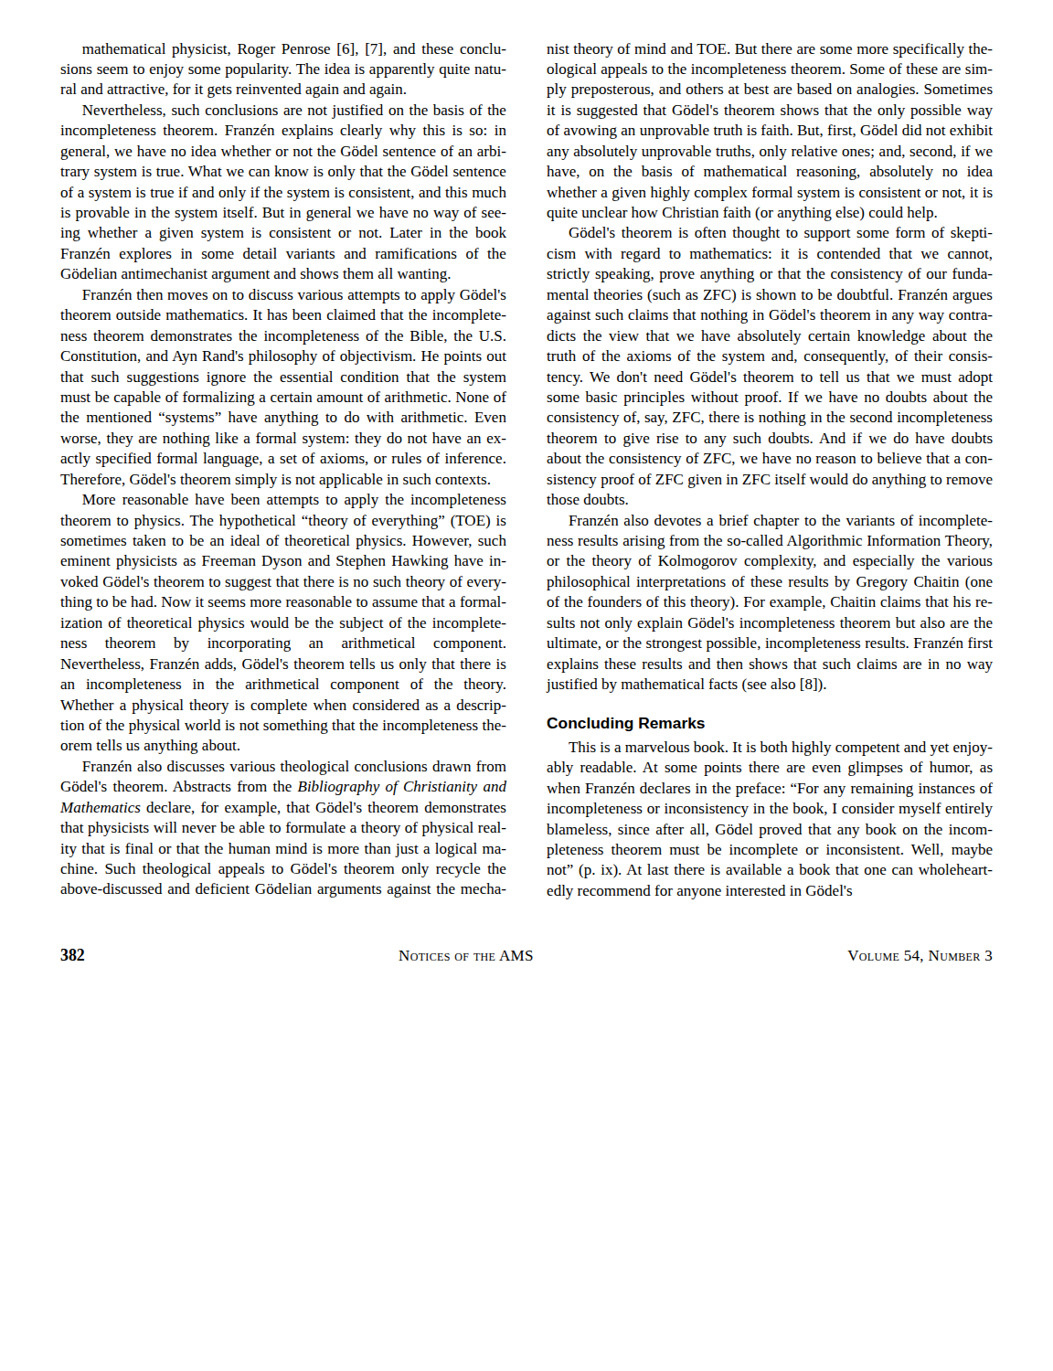mathematical physicist, Roger Penrose [6], [7], and these conclusions seem to enjoy some popularity. The idea is apparently quite natural and attractive, for it gets reinvented again and again.
Nevertheless, such conclusions are not justified on the basis of the incompleteness theorem. Franzén explains clearly why this is so: in general, we have no idea whether or not the Gödel sentence of an arbitrary system is true. What we can know is only that the Gödel sentence of a system is true if and only if the system is consistent, and this much is provable in the system itself. But in general we have no way of seeing whether a given system is consistent or not. Later in the book Franzén explores in some detail variants and ramifications of the Gödelian antimechanist argument and shows them all wanting.
Franzén then moves on to discuss various attempts to apply Gödel's theorem outside mathematics. It has been claimed that the incompleteness theorem demonstrates the incompleteness of the Bible, the U.S. Constitution, and Ayn Rand's philosophy of objectivism. He points out that such suggestions ignore the essential condition that the system must be capable of formalizing a certain amount of arithmetic. None of the mentioned “systems” have anything to do with arithmetic. Even worse, they are nothing like a formal system: they do not have an exactly specified formal language, a set of axioms, or rules of inference. Therefore, Gödel's theorem simply is not applicable in such contexts.
More reasonable have been attempts to apply the incompleteness theorem to physics. The hypothetical “theory of everything” (TOE) is sometimes taken to be an ideal of theoretical physics. However, such eminent physicists as Freeman Dyson and Stephen Hawking have invoked Gödel's theorem to suggest that there is no such theory of everything to be had. Now it seems more reasonable to assume that a formalization of theoretical physics would be the subject of the incompleteness theorem by incorporating an arithmetical component. Nevertheless, Franzén adds, Gödel's theorem tells us only that there is an incompleteness in the arithmetical component of the theory. Whether a physical theory is complete when considered as a description of the physical world is not something that the incompleteness theorem tells us anything about.
Franzén also discusses various theological conclusions drawn from Gödel's theorem. Abstracts from the Bibliography of Christianity and Mathematics declare, for example, that Gödel's theorem demonstrates that physicists will never be able to formulate a theory of physical reality that is final or that the human mind is more than just a logical machine. Such theological appeals to Gödel's theorem only recycle the above-discussed and deficient Gödelian arguments against the mechanist theory of mind and TOE. But there are some more specifically theological appeals to the incompleteness theorem. Some of these are simply preposterous, and others at best are based on analogies. Sometimes it is suggested that Gödel's theorem shows that the only possible way of avowing an unprovable truth is faith. But, first, Gödel did not exhibit any absolutely unprovable truths, only relative ones; and, second, if we have, on the basis of mathematical reasoning, absolutely no idea whether a given highly complex formal system is consistent or not, it is quite unclear how Christian faith (or anything else) could help.
Gödel's theorem is often thought to support some form of skepticism with regard to mathematics: it is contended that we cannot, strictly speaking, prove anything or that the consistency of our fundamental theories (such as ZFC) is shown to be doubtful. Franzén argues against such claims that nothing in Gödel's theorem in any way contradicts the view that we have absolutely certain knowledge about the truth of the axioms of the system and, consequently, of their consistency. We don't need Gödel's theorem to tell us that we must adopt some basic principles without proof. If we have no doubts about the consistency of, say, ZFC, there is nothing in the second incompleteness theorem to give rise to any such doubts. And if we do have doubts about the consistency of ZFC, we have no reason to believe that a consistency proof of ZFC given in ZFC itself would do anything to remove those doubts.
Franzén also devotes a brief chapter to the variants of incompleteness results arising from the so-called Algorithmic Information Theory, or the theory of Kolmogorov complexity, and especially the various philosophical interpretations of these results by Gregory Chaitin (one of the founders of this theory). For example, Chaitin claims that his results not only explain Gödel's incompleteness theorem but also are the ultimate, or the strongest possible, incompleteness results. Franzén first explains these results and then shows that such claims are in no way justified by mathematical facts (see also [8]).
Concluding Remarks
This is a marvelous book. It is both highly competent and yet enjoyably readable. At some points there are even glimpses of humor, as when Franzén declares in the preface: “For any remaining instances of incompleteness or inconsistency in the book, I consider myself entirely blameless, since after all, Gödel proved that any book on the incompleteness theorem must be incomplete or inconsistent. Well, maybe not” (p. ix). At last there is available a book that one can wholeheartedly recommend for anyone interested in Gödel's
382 Notices of the AMS Volume 54, Number 3